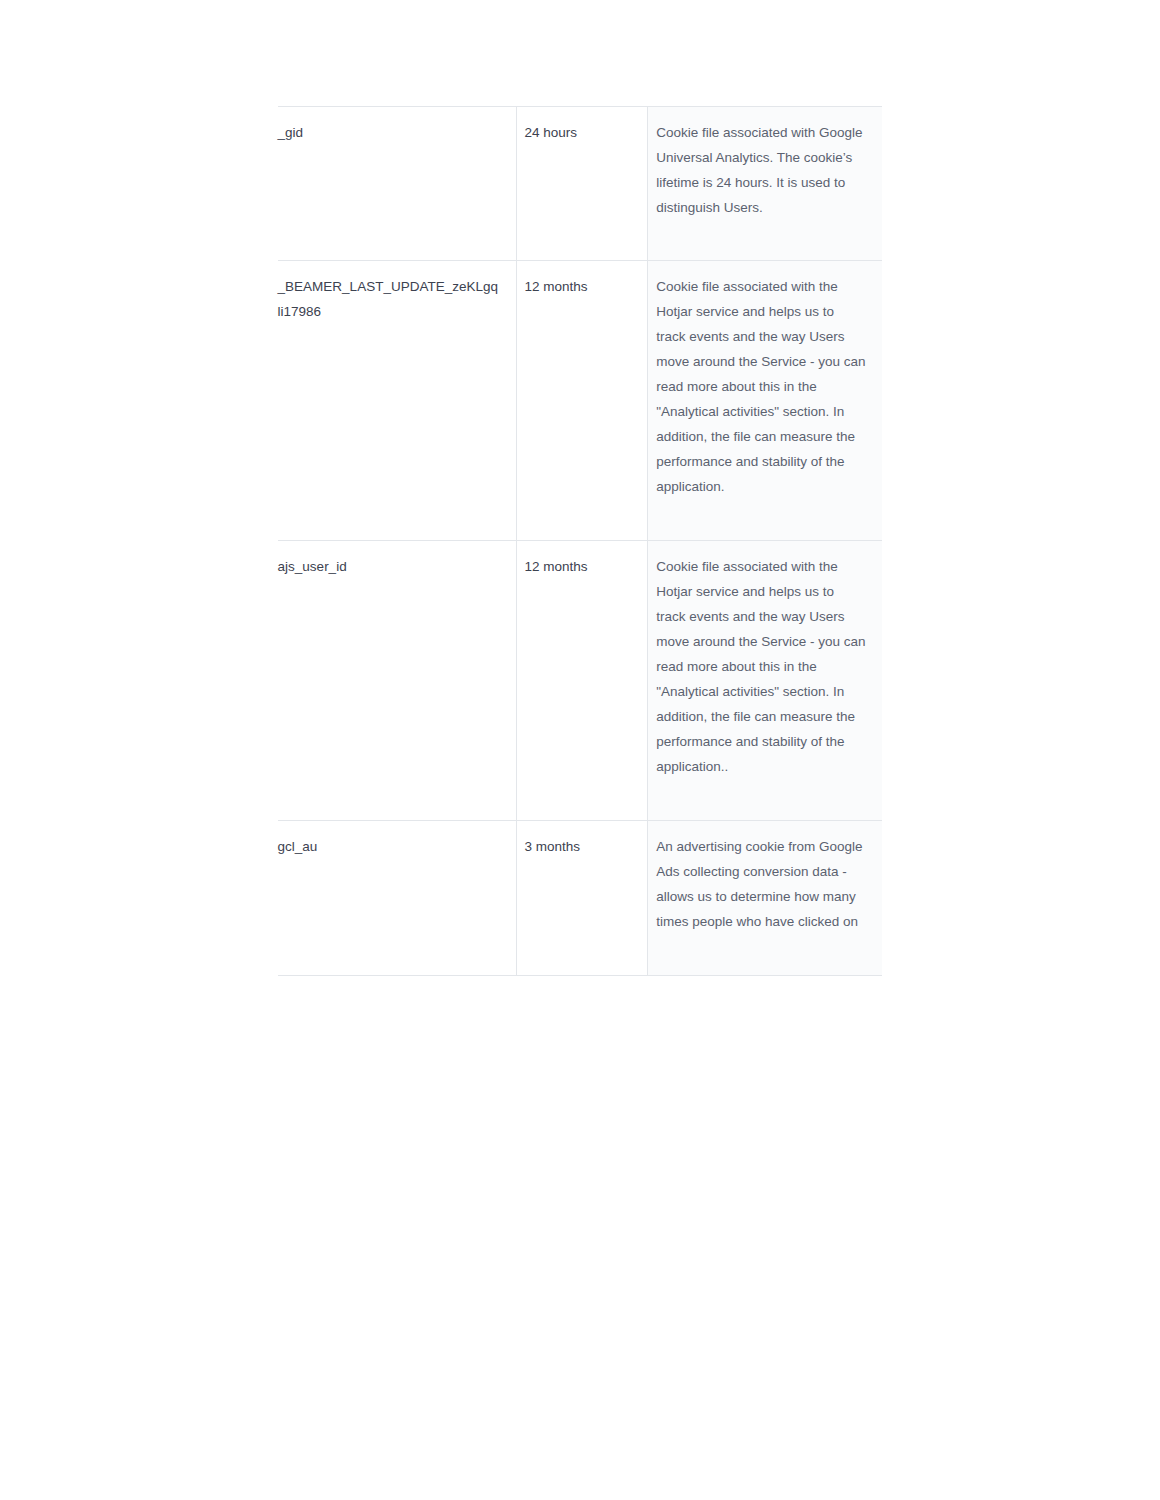| _gid | 24 hours | Cookie file associated with Google Universal Analytics. The cookie’s lifetime is 24 hours. It is used to distinguish Users. |
| _BEAMER_LAST_UPDATE_zeKLgqli17986 | 12 months | Cookie file associated with the Hotjar service and helps us to track events and the way Users move around the Service - you can read more about this in the "Analytical activities" section. In addition, the file can measure the performance and stability of the application. |
| ajs_user_id | 12 months | Cookie file associated with the Hotjar service and helps us to track events and the way Users move around the Service - you can read more about this in the "Analytical activities" section. In addition, the file can measure the performance and stability of the application.. |
| gcl_au | 3 months | An advertising cookie from Google Ads collecting conversion data - allows us to determine how many times people who have clicked on |